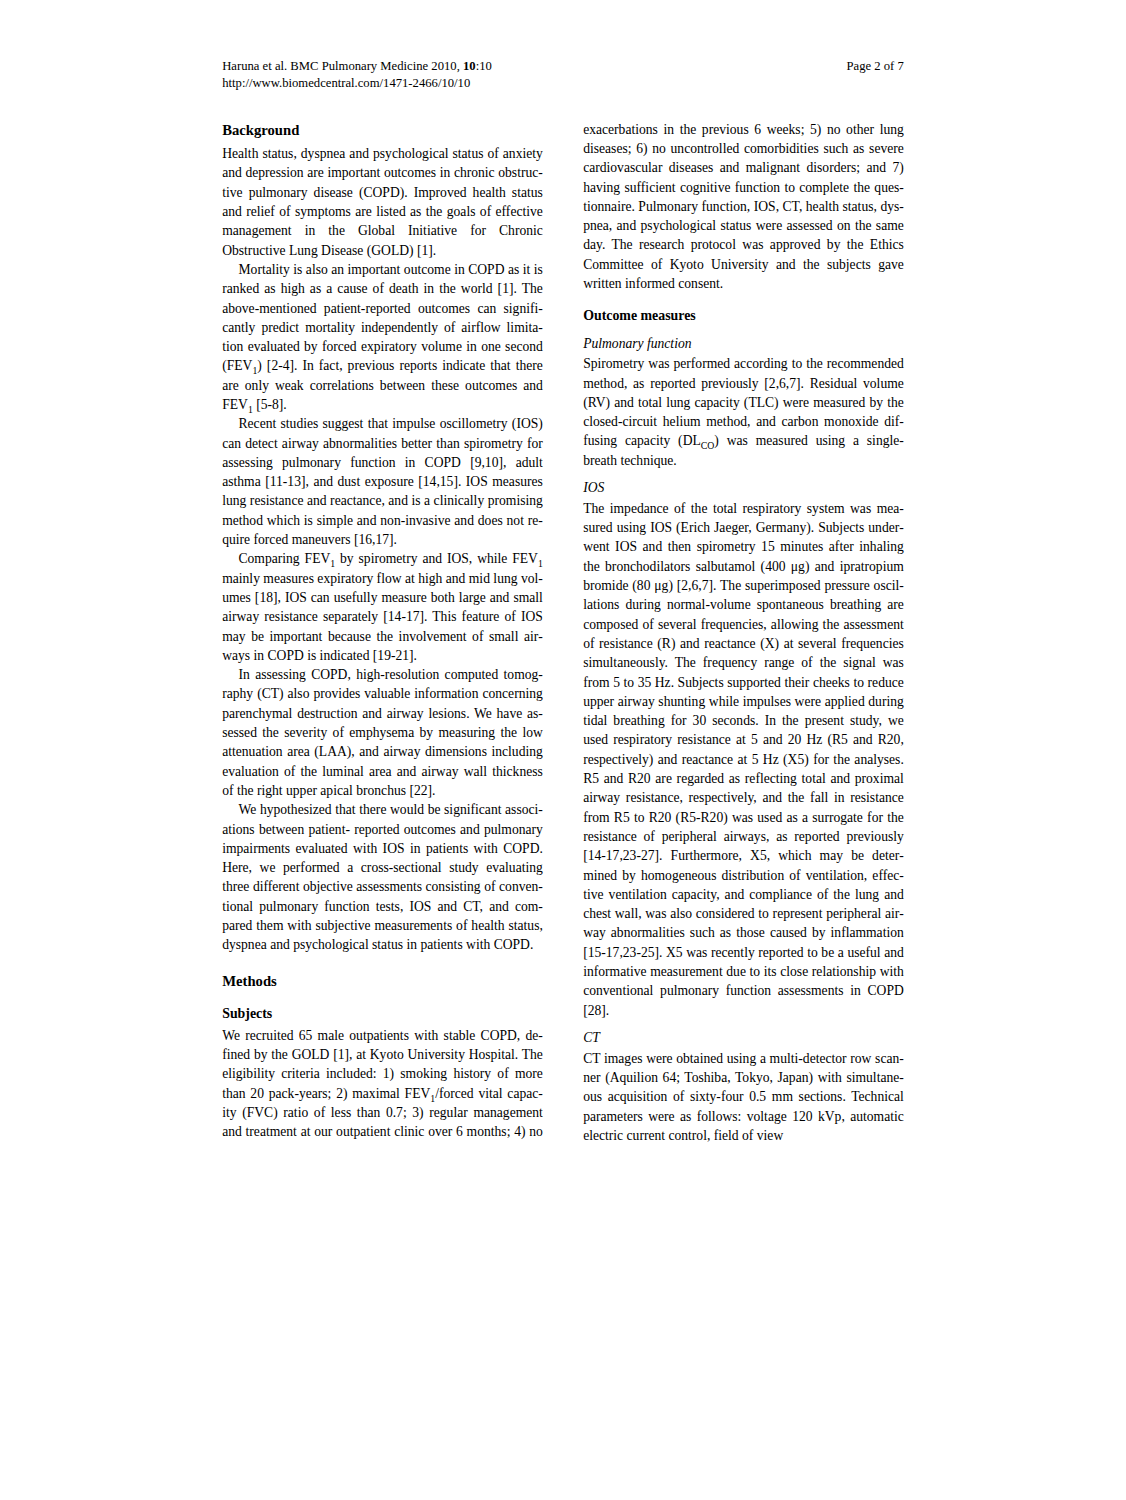Haruna et al. BMC Pulmonary Medicine 2010, 10:10 http://www.biomedcentral.com/1471-2466/10/10
Page 2 of 7
Background
Health status, dyspnea and psychological status of anxiety and depression are important outcomes in chronic obstructive pulmonary disease (COPD). Improved health status and relief of symptoms are listed as the goals of effective management in the Global Initiative for Chronic Obstructive Lung Disease (GOLD) [1].
Mortality is also an important outcome in COPD as it is ranked as high as a cause of death in the world [1]. The above-mentioned patient-reported outcomes can significantly predict mortality independently of airflow limitation evaluated by forced expiratory volume in one second (FEV1) [2-4]. In fact, previous reports indicate that there are only weak correlations between these outcomes and FEV1 [5-8].
Recent studies suggest that impulse oscillometry (IOS) can detect airway abnormalities better than spirometry for assessing pulmonary function in COPD [9,10], adult asthma [11-13], and dust exposure [14,15]. IOS measures lung resistance and reactance, and is a clinically promising method which is simple and non-invasive and does not require forced maneuvers [16,17].
Comparing FEV1 by spirometry and IOS, while FEV1 mainly measures expiratory flow at high and mid lung volumes [18], IOS can usefully measure both large and small airway resistance separately [14-17]. This feature of IOS may be important because the involvement of small airways in COPD is indicated [19-21].
In assessing COPD, high-resolution computed tomography (CT) also provides valuable information concerning parenchymal destruction and airway lesions. We have assessed the severity of emphysema by measuring the low attenuation area (LAA), and airway dimensions including evaluation of the luminal area and airway wall thickness of the right upper apical bronchus [22].
We hypothesized that there would be significant associations between patient- reported outcomes and pulmonary impairments evaluated with IOS in patients with COPD. Here, we performed a cross-sectional study evaluating three different objective assessments consisting of conventional pulmonary function tests, IOS and CT, and compared them with subjective measurements of health status, dyspnea and psychological status in patients with COPD.
Methods
Subjects
We recruited 65 male outpatients with stable COPD, defined by the GOLD [1], at Kyoto University Hospital. The eligibility criteria included: 1) smoking history of more than 20 pack-years; 2) maximal FEV1/forced vital capacity (FVC) ratio of less than 0.7; 3) regular management and treatment at our outpatient clinic over 6 months; 4) no exacerbations in the previous 6 weeks; 5) no other lung diseases; 6) no uncontrolled comorbidities such as severe cardiovascular diseases and malignant disorders; and 7) having sufficient cognitive function to complete the questionnaire. Pulmonary function, IOS, CT, health status, dyspnea, and psychological status were assessed on the same day. The research protocol was approved by the Ethics Committee of Kyoto University and the subjects gave written informed consent.
Outcome measures
Pulmonary function
Spirometry was performed according to the recommended method, as reported previously [2,6,7]. Residual volume (RV) and total lung capacity (TLC) were measured by the closed-circuit helium method, and carbon monoxide diffusing capacity (DLCO) was measured using a single-breath technique.
IOS
The impedance of the total respiratory system was measured using IOS (Erich Jaeger, Germany). Subjects underwent IOS and then spirometry 15 minutes after inhaling the bronchodilators salbutamol (400 μg) and ipratropium bromide (80 μg) [2,6,7]. The superimposed pressure oscillations during normal-volume spontaneous breathing are composed of several frequencies, allowing the assessment of resistance (R) and reactance (X) at several frequencies simultaneously. The frequency range of the signal was from 5 to 35 Hz. Subjects supported their cheeks to reduce upper airway shunting while impulses were applied during tidal breathing for 30 seconds. In the present study, we used respiratory resistance at 5 and 20 Hz (R5 and R20, respectively) and reactance at 5 Hz (X5) for the analyses. R5 and R20 are regarded as reflecting total and proximal airway resistance, respectively, and the fall in resistance from R5 to R20 (R5-R20) was used as a surrogate for the resistance of peripheral airways, as reported previously [14-17,23-27]. Furthermore, X5, which may be determined by homogeneous distribution of ventilation, effective ventilation capacity, and compliance of the lung and chest wall, was also considered to represent peripheral airway abnormalities such as those caused by inflammation [15-17,23-25]. X5 was recently reported to be a useful and informative measurement due to its close relationship with conventional pulmonary function assessments in COPD [28].
CT
CT images were obtained using a multi-detector row scanner (Aquilion 64; Toshiba, Tokyo, Japan) with simultaneous acquisition of sixty-four 0.5 mm sections. Technical parameters were as follows: voltage 120 kVp, automatic electric current control, field of view